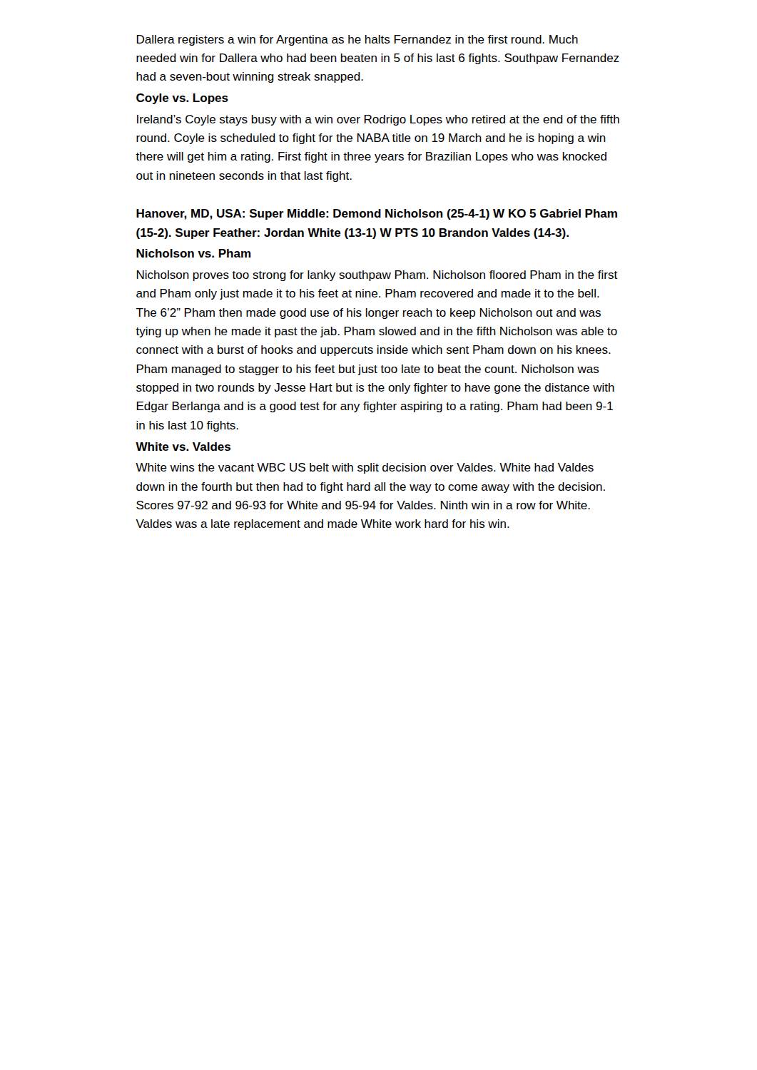Dallera registers a win for Argentina as he halts Fernandez in the first round. Much needed win for Dallera who had been beaten in 5 of his last 6 fights. Southpaw Fernandez had a seven-bout winning streak snapped.
Coyle vs. Lopes
Ireland’s Coyle stays busy with a win over Rodrigo Lopes who retired at the end of the fifth round. Coyle is scheduled to fight for the NABA title on 19 March and he is hoping a win there will get him a rating. First fight in three years for Brazilian Lopes who was knocked out in nineteen seconds in that last fight.
Hanover, MD, USA: Super Middle: Demond Nicholson (25-4-1) W KO 5 Gabriel Pham (15-2). Super Feather: Jordan White (13-1) W PTS 10 Brandon Valdes (14-3).
Nicholson vs. Pham
Nicholson proves too strong for lanky southpaw Pham. Nicholson floored Pham in the first and Pham only just made it to his feet at nine. Pham recovered and made it to the bell. The 6’2” Pham then made good use of his longer reach to keep Nicholson out and was tying up when he made it past the jab. Pham slowed and in the fifth Nicholson was able to connect with a burst of hooks and uppercuts inside which sent Pham down on his knees. Pham managed to stagger to his feet but just too late to beat the count. Nicholson was stopped in two rounds by Jesse Hart but is the only fighter to have gone the distance with Edgar Berlanga and is a good test for any fighter aspiring to a rating. Pham had been 9-1 in his last 10 fights.
White vs. Valdes
White wins the vacant WBC US belt with split decision over Valdes. White had Valdes down in the fourth but then had to fight hard all the way to come away with the decision. Scores 97-92 and 96-93 for White and 95-94 for Valdes. Ninth win in a row for White. Valdes was a late replacement and made White work hard for his win.